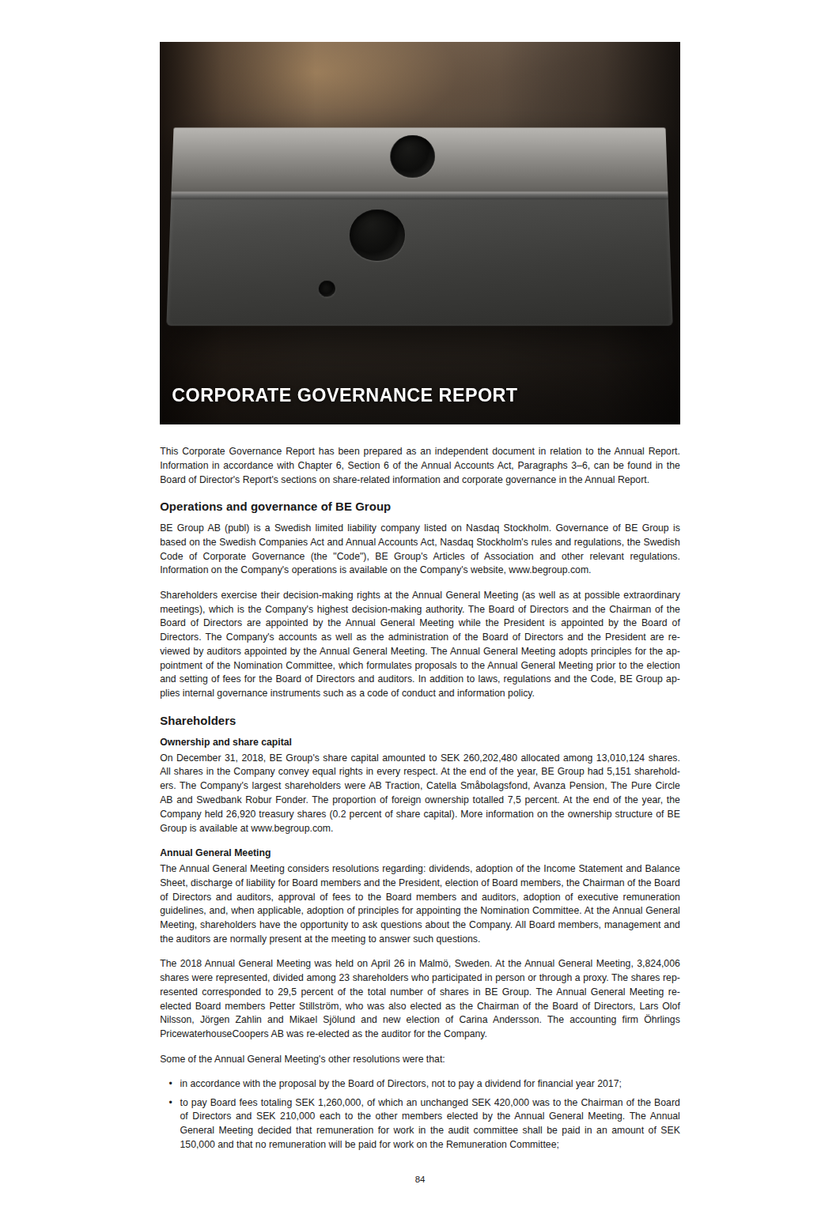CORPORATE GOVERNANCE REPORT
This Corporate Governance Report has been prepared as an independent document in relation to the Annual Report. Information in accordance with Chapter 6, Section 6 of the Annual Accounts Act, Paragraphs 3–6, can be found in the Board of Director's Report's sections on share-related information and corporate governance in the Annual Report.
Operations and governance of BE Group
BE Group AB (publ) is a Swedish limited liability company listed on Nasdaq Stockholm. Governance of BE Group is based on the Swedish Companies Act and Annual Accounts Act, Nasdaq Stockholm's rules and regulations, the Swedish Code of Corporate Governance (the "Code"), BE Group's Articles of Association and other relevant regulations. Information on the Company's operations is available on the Company's website, www.begroup.com.
Shareholders exercise their decision-making rights at the Annual General Meeting (as well as at possible extraordinary meetings), which is the Company's highest decision-making authority. The Board of Directors and the Chairman of the Board of Directors are appointed by the Annual General Meeting while the President is appointed by the Board of Directors. The Company's accounts as well as the administration of the Board of Directors and the President are reviewed by auditors appointed by the Annual General Meeting. The Annual General Meeting adopts principles for the appointment of the Nomination Committee, which formulates proposals to the Annual General Meeting prior to the election and setting of fees for the Board of Directors and auditors. In addition to laws, regulations and the Code, BE Group applies internal governance instruments such as a code of conduct and information policy.
Shareholders
Ownership and share capital
On December 31, 2018, BE Group's share capital amounted to SEK 260,202,480 allocated among 13,010,124 shares. All shares in the Company convey equal rights in every respect. At the end of the year, BE Group had 5,151 shareholders. The Company's largest shareholders were AB Traction, Catella Småbolagsfond, Avanza Pension, The Pure Circle AB and Swedbank Robur Fonder. The proportion of foreign ownership totalled 7,5 percent. At the end of the year, the Company held 26,920 treasury shares (0.2 percent of share capital). More information on the ownership structure of BE Group is available at www.begroup.com.
Annual General Meeting
The Annual General Meeting considers resolutions regarding: dividends, adoption of the Income Statement and Balance Sheet, discharge of liability for Board members and the President, election of Board members, the Chairman of the Board of Directors and auditors, approval of fees to the Board members and auditors, adoption of executive remuneration guidelines, and, when applicable, adoption of principles for appointing the Nomination Committee. At the Annual General Meeting, shareholders have the opportunity to ask questions about the Company. All Board members, management and the auditors are normally present at the meeting to answer such questions.
The 2018 Annual General Meeting was held on April 26 in Malmö, Sweden. At the Annual General Meeting, 3,824,006 shares were represented, divided among 23 shareholders who participated in person or through a proxy. The shares represented corresponded to 29,5 percent of the total number of shares in BE Group. The Annual General Meeting re-elected Board members Petter Stillström, who was also elected as the Chairman of the Board of Directors, Lars Olof Nilsson, Jörgen Zahlin and Mikael Sjölund and new election of Carina Andersson. The accounting firm Öhrlings PricewaterhouseCoopers AB was re-elected as the auditor for the Company.
Some of the Annual General Meeting's other resolutions were that:
in accordance with the proposal by the Board of Directors, not to pay a dividend for financial year 2017;
to pay Board fees totaling SEK 1,260,000, of which an unchanged SEK 420,000 was to the Chairman of the Board of Directors and SEK 210,000 each to the other members elected by the Annual General Meeting. The Annual General Meeting decided that remuneration for work in the audit committee shall be paid in an amount of SEK 150,000 and that no remuneration will be paid for work on the Remuneration Committee;
84